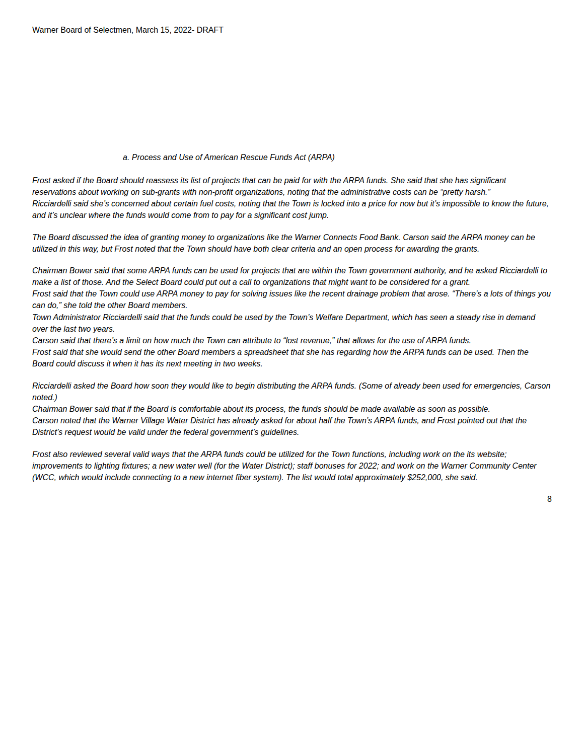Warner Board of Selectmen, March 15, 2022- DRAFT
a. Process and Use of American Rescue Funds Act (ARPA)
Frost asked if the Board should reassess its list of projects that can be paid for with the ARPA funds. She said that she has significant reservations about working on sub-grants with non-profit organizations, noting that the administrative costs can be “pretty harsh.”
Ricciardelli said she’s concerned about certain fuel costs, noting that the Town is locked into a price for now but it’s impossible to know the future, and it’s unclear where the funds would come from to pay for a significant cost jump.
The Board discussed the idea of granting money to organizations like the Warner Connects Food Bank. Carson said the ARPA money can be utilized in this way, but Frost noted that the Town should have both clear criteria and an open process for awarding the grants.
Chairman Bower said that some ARPA funds can be used for projects that are within the Town government authority, and he asked Ricciardelli to make a list of those. And the Select Board could put out a call to organizations that might want to be considered for a grant.
Frost said that the Town could use ARPA money to pay for solving issues like the recent drainage problem that arose. “There’s a lots of things you can do,” she told the other Board members.
Town Administrator Ricciardelli said that the funds could be used by the Town’s Welfare Department, which has seen a steady rise in demand over the last two years.
Carson said that there’s a limit on how much the Town can attribute to “lost revenue,” that allows for the use of ARPA funds.
Frost said that she would send the other Board members a spreadsheet that she has regarding how the ARPA funds can be used. Then the Board could discuss it when it has its next meeting in two weeks.
Ricciardelli asked the Board how soon they would like to begin distributing the ARPA funds. (Some of already been used for emergencies, Carson noted.)
Chairman Bower said that if the Board is comfortable about its process, the funds should be made available as soon as possible.
Carson noted that the Warner Village Water District has already asked for about half the Town’s ARPA funds, and Frost pointed out that the District’s request would be valid under the federal government’s guidelines.
Frost also reviewed several valid ways that the ARPA funds could be utilized for the Town functions, including work on the its website; improvements to lighting fixtures; a new water well (for the Water District); staff bonuses for 2022; and work on the Warner Community Center (WCC, which would include connecting to a new internet fiber system). The list would total approximately $252,000, she said.
8